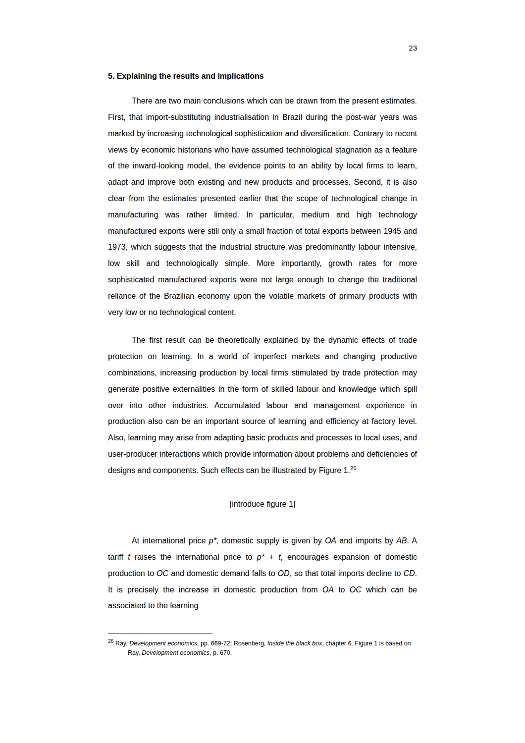23
5. Explaining the results and implications
There are two main conclusions which can be drawn from the present estimates. First, that import-substituting industrialisation in Brazil during the post-war years was marked by increasing technological sophistication and diversification. Contrary to recent views by economic historians who have assumed technological stagnation as a feature of the inward-looking model, the evidence points to an ability by local firms to learn, adapt and improve both existing and new products and processes. Second, it is also clear from the estimates presented earlier that the scope of technological change in manufacturing was rather limited. In particular, medium and high technology manufactured exports were still only a small fraction of total exports between 1945 and 1973, which suggests that the industrial structure was predominantly labour intensive, low skill and technologically simple. More importantly, growth rates for more sophisticated manufactured exports were not large enough to change the traditional reliance of the Brazilian economy upon the volatile markets of primary products with very low or no technological content.
The first result can be theoretically explained by the dynamic effects of trade protection on learning. In a world of imperfect markets and changing productive combinations, increasing production by local firms stimulated by trade protection may generate positive externalities in the form of skilled labour and knowledge which spill over into other industries. Accumulated labour and management experience in production also can be an important source of learning and efficiency at factory level. Also, learning may arise from adapting basic products and processes to local uses, and user-producer interactions which provide information about problems and deficiencies of designs and components. Such effects can be illustrated by Figure 1.26
[introduce figure 1]
At international price p*, domestic supply is given by OA and imports by AB. A tariff t raises the international price to p* + t, encourages expansion of domestic production to OC and domestic demand falls to OD, so that total imports decline to CD. It is precisely the increase in domestic production from OA to OC which can be associated to the learning
26 Ray, Development economics, pp. 669-72; Rosenberg, Inside the black box, chapter 6. Figure 1 is based on Ray, Development economics, p. 670.